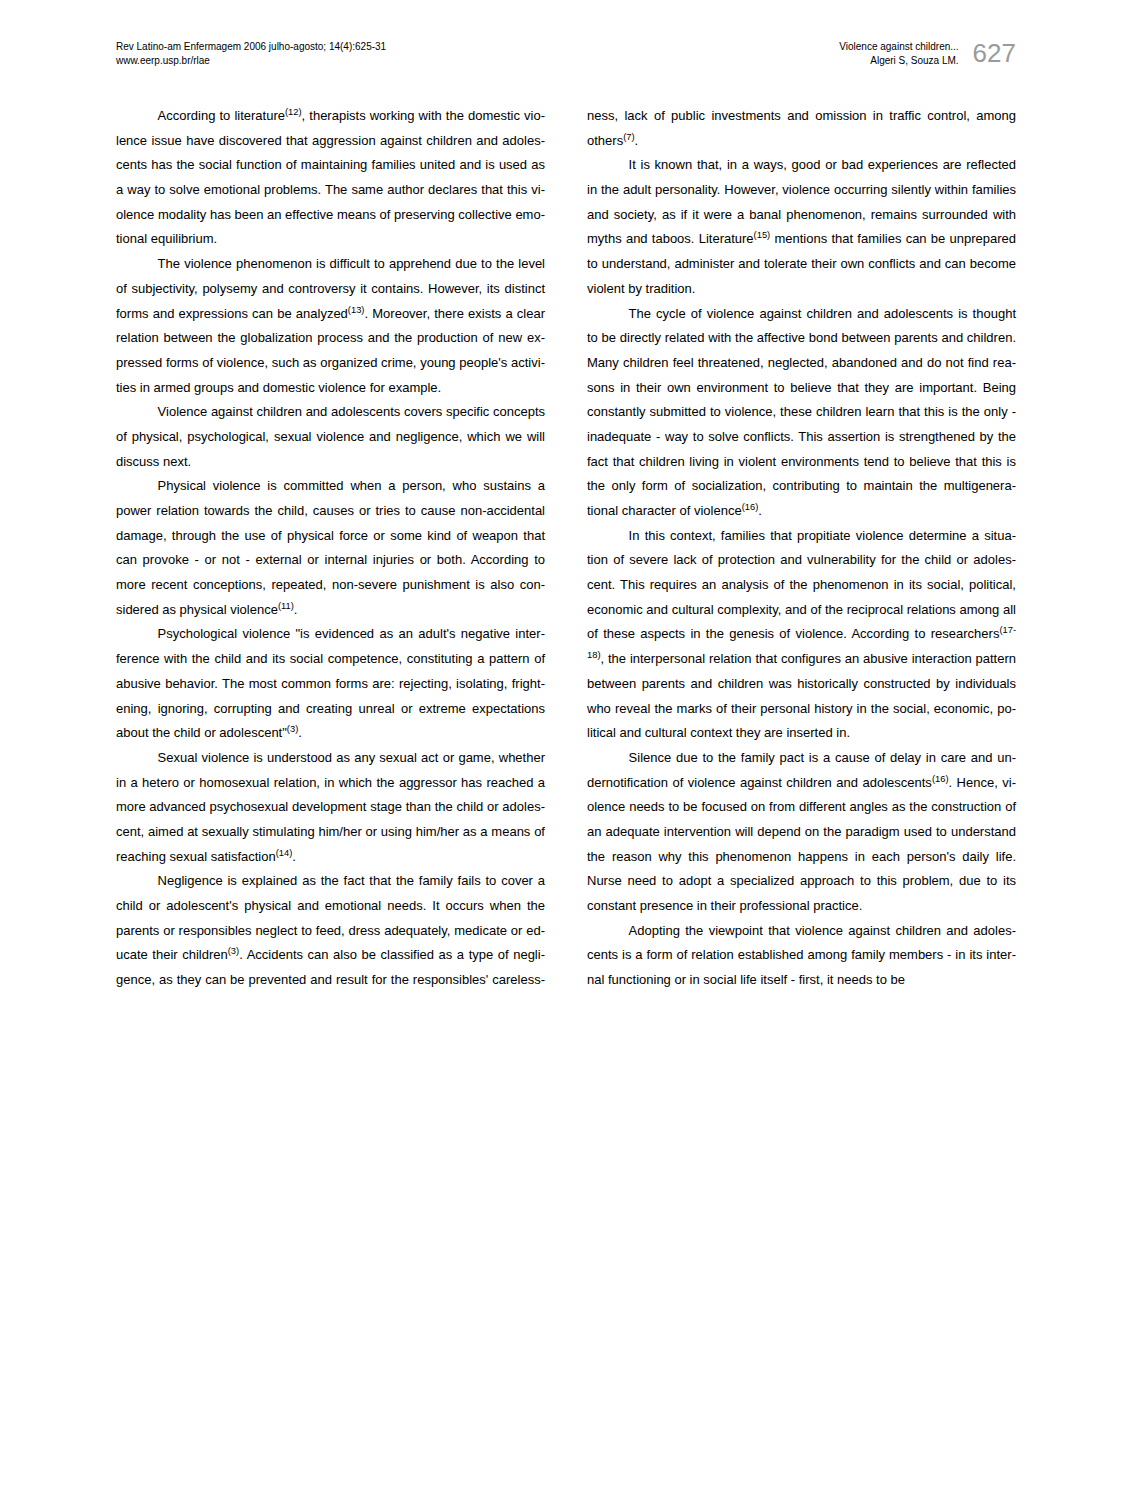Rev Latino-am Enfermagem 2006 julho-agosto; 14(4):625-31
www.eerp.usp.br/rlae
Violence against children...
Algeri S, Souza LM.
627
According to literature(12), therapists working with the domestic violence issue have discovered that aggression against children and adolescents has the social function of maintaining families united and is used as a way to solve emotional problems. The same author declares that this violence modality has been an effective means of preserving collective emotional equilibrium.
The violence phenomenon is difficult to apprehend due to the level of subjectivity, polysemy and controversy it contains. However, its distinct forms and expressions can be analyzed(13). Moreover, there exists a clear relation between the globalization process and the production of new expressed forms of violence, such as organized crime, young people's activities in armed groups and domestic violence for example.
Violence against children and adolescents covers specific concepts of physical, psychological, sexual violence and negligence, which we will discuss next.
Physical violence is committed when a person, who sustains a power relation towards the child, causes or tries to cause non-accidental damage, through the use of physical force or some kind of weapon that can provoke - or not - external or internal injuries or both. According to more recent conceptions, repeated, non-severe punishment is also considered as physical violence(11).
Psychological violence "is evidenced as an adult's negative interference with the child and its social competence, constituting a pattern of abusive behavior. The most common forms are: rejecting, isolating, frightening, ignoring, corrupting and creating unreal or extreme expectations about the child or adolescent"(3).
Sexual violence is understood as any sexual act or game, whether in a hetero or homosexual relation, in which the aggressor has reached a more advanced psychosexual development stage than the child or adolescent, aimed at sexually stimulating him/her or using him/her as a means of reaching sexual satisfaction(14).
Negligence is explained as the fact that the family fails to cover a child or adolescent's physical and emotional needs. It occurs when the parents or responsibles neglect to feed, dress adequately, medicate or educate their children(3). Accidents can also be classified as a type of negligence, as they can be prevented and result for the responsibles' carelessness, lack of public investments and omission in traffic control, among others(7).
It is known that, in a ways, good or bad experiences are reflected in the adult personality. However, violence occurring silently within families and society, as if it were a banal phenomenon, remains surrounded with myths and taboos. Literature(15) mentions that families can be unprepared to understand, administer and tolerate their own conflicts and can become violent by tradition.
The cycle of violence against children and adolescents is thought to be directly related with the affective bond between parents and children. Many children feel threatened, neglected, abandoned and do not find reasons in their own environment to believe that they are important. Being constantly submitted to violence, these children learn that this is the only - inadequate - way to solve conflicts. This assertion is strengthened by the fact that children living in violent environments tend to believe that this is the only form of socialization, contributing to maintain the multigenerational character of violence(16).
In this context, families that propitiate violence determine a situation of severe lack of protection and vulnerability for the child or adolescent. This requires an analysis of the phenomenon in its social, political, economic and cultural complexity, and of the reciprocal relations among all of these aspects in the genesis of violence. According to researchers(17-18), the interpersonal relation that configures an abusive interaction pattern between parents and children was historically constructed by individuals who reveal the marks of their personal history in the social, economic, political and cultural context they are inserted in.
Silence due to the family pact is a cause of delay in care and undernotification of violence against children and adolescents(16). Hence, violence needs to be focused on from different angles as the construction of an adequate intervention will depend on the paradigm used to understand the reason why this phenomenon happens in each person's daily life. Nurse need to adopt a specialized approach to this problem, due to its constant presence in their professional practice.
Adopting the viewpoint that violence against children and adolescents is a form of relation established among family members - in its internal functioning or in social life itself - first, it needs to be